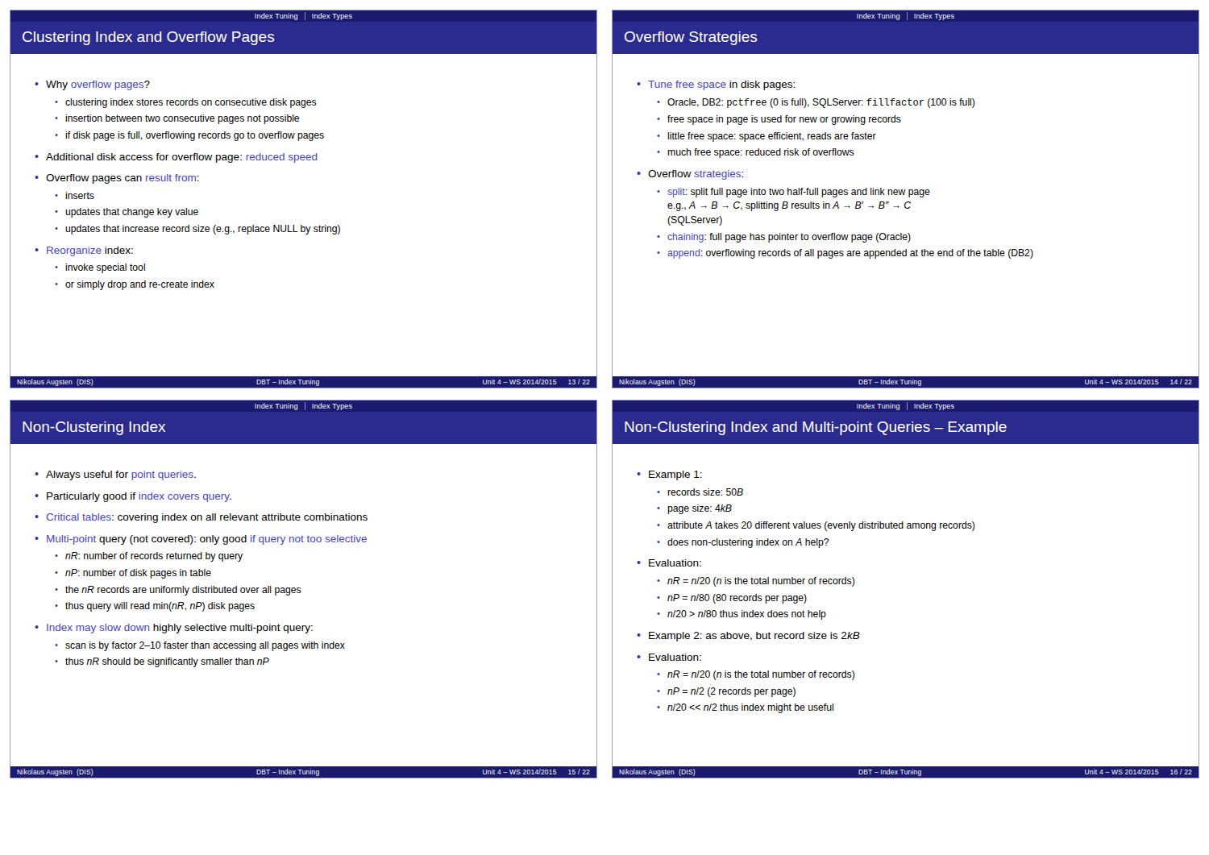Index Tuning Index Types
Clustering Index and Overflow Pages
Why overflow pages?
clustering index stores records on consecutive disk pages
insertion between two consecutive pages not possible
if disk page is full, overflowing records go to overflow pages
Additional disk access for overflow page: reduced speed
Overflow pages can result from:
inserts
updates that change key value
updates that increase record size (e.g., replace NULL by string)
Reorganize index:
invoke special tool
or simply drop and re-create index
Nikolaus Augsten (DIS)
DBT – Index Tuning
Unit 4 – WS 2014/201513 / 22
Index Tuning Index Types
Overflow Strategies
Tune free space in disk pages:
Oracle, DB2: pctfree (0 is full), SQLServer: fillfactor (100 is full)
free space in page is used for new or growing records
little free space: space efficient, reads are faster
much free space: reduced risk of overflows
Overflow strategies:
split: split full page into two half-full pages and link new page
e.g., A → B → C, splitting B results in A → B′ → B″ → C
(SQLServer)
chaining: full page has pointer to overflow page (Oracle)
append: overflowing records of all pages are appended at the end of the table (DB2)
Nikolaus Augsten (DIS)
DBT – Index Tuning
Unit 4 – WS 2014/201514 / 22
Index Tuning Index Types
Non-Clustering Index
Always useful for point queries.
Particularly good if index covers query.
Critical tables: covering index on all relevant attribute combinations
Multi-point query (not covered): only good if query not too selective
nR: number of records returned by query
nP: number of disk pages in table
the nR records are uniformly distributed over all pages
thus query will read min(nR, nP) disk pages
Index may slow down highly selective multi-point query:
scan is by factor 2–10 faster than accessing all pages with index
thus nR should be significantly smaller than nP
Nikolaus Augsten (DIS)
DBT – Index Tuning
Unit 4 – WS 2014/201515 / 22
Index Tuning Index Types
Non-Clustering Index and Multi-point Queries – Example
Example 1:
records size: 50B
page size: 4kB
attribute A takes 20 different values (evenly distributed among records)
does non-clustering index on A help?
Evaluation:
nR = n/20 (n is the total number of records)
nP = n/80 (80 records per page)
n/20 > n/80 thus index does not help
Example 2: as above, but record size is 2kB
Evaluation:
nR = n/20 (n is the total number of records)
nP = n/2 (2 records per page)
n/20 << n/2 thus index might be useful
Nikolaus Augsten (DIS)
DBT – Index Tuning
Unit 4 – WS 2014/201516 / 22